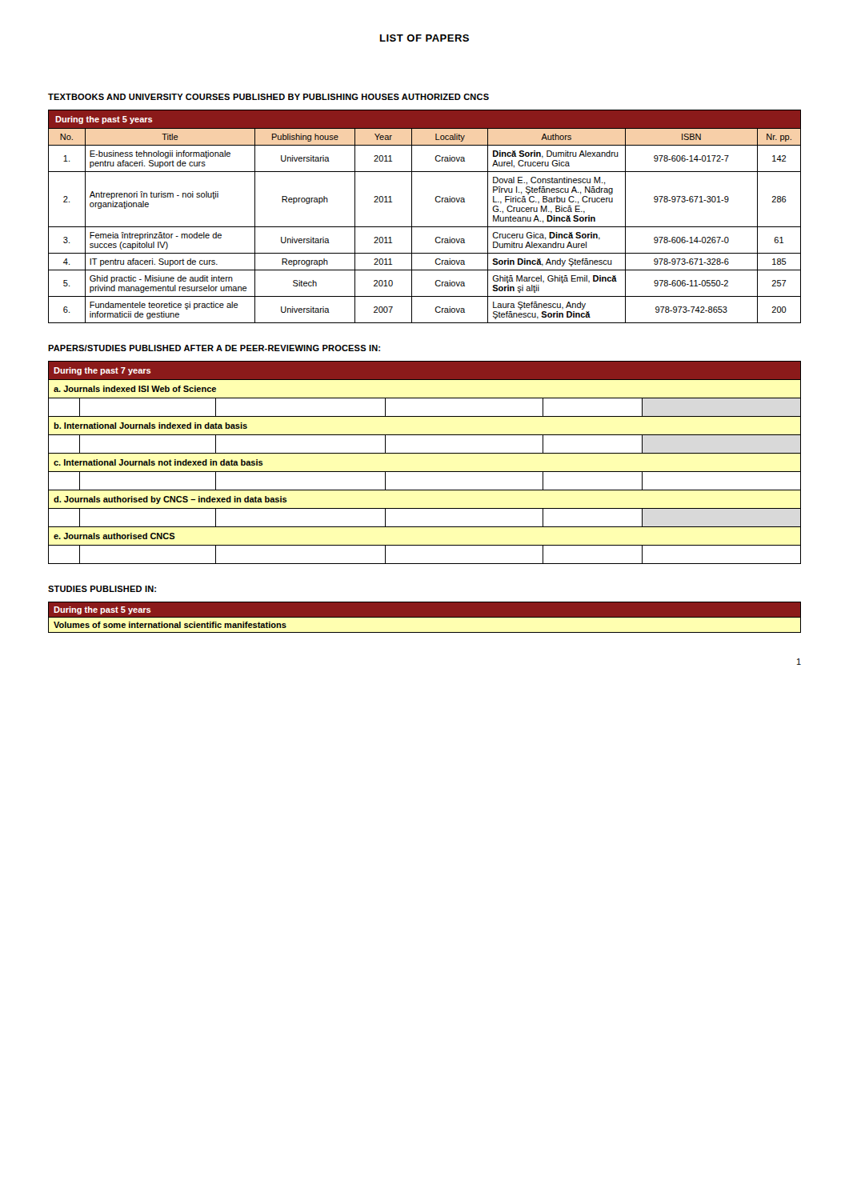LIST OF PAPERS
TEXTBOOKS AND UNIVERSITY COURSES PUBLISHED BY PUBLISHING HOUSES AUTHORIZED CNCS
| During the past 5 years |
| --- |
| No. | Title | Publishing house | Year | Locality | Authors | ISBN | Nr. pp. |
| 1. | E-business tehnologii informaţionale pentru afaceri. Suport de curs | Universitaria | 2011 | Craiova | Dincă Sorin , Dumitru Alexandru Aurel, Cruceru Gica | 978-606-14-0172-7 | 142 |
| 2. | Antreprenori în turism - noi soluţii organizaţionale | Reprograph | 2011 | Craiova | Doval E., Constantinescu M., Pîrvu I., Ştefănescu A., Nădrag L., Firică C., Barbu C., Cruceru G., Cruceru M., Bică E., Munteanu A., Dincă Sorin | 978-973-671-301-9 | 286 |
| 3. | Femeia întreprinzător - modele de succes (capitolul IV) | Universitaria | 2011 | Craiova | Cruceru Gica, Dincă Sorin , Dumitru Alexandru Aurel | 978-606-14-0267-0 | 61 |
| 4. | IT pentru afaceri. Suport de curs. | Reprograph | 2011 | Craiova | Sorin Dincă , Andy Ştefănescu | 978-973-671-328-6 | 185 |
| 5. | Ghid practic - Misiune de audit intern privind managementul resurselor umane | Sitech | 2010 | Craiova | Ghiţă Marcel, Ghiţă Emil, Dincă Sorin şi alţii | 978-606-11-0550-2 | 257 |
| 6. | Fundamentele teoretice şi practice ale informaticii de gestiune | Universitaria | 2007 | Craiova | Laura Ştefănescu, Andy Ştefănescu, Sorin Dincă | 978-973-742-8653 | 200 |
PAPERS/STUDIES PUBLISHED AFTER A DE PEER-REVIEWING PROCESS IN:
| During the past 7 years |
| a. Journals indexed ISI Web of Science |
| b. International Journals indexed in data basis |
| c. International Journals not indexed in data basis |
| d. Journals authorised by CNCS – indexed in data basis |
| e. Journals authorised CNCS |
STUDIES PUBLISHED IN:
| During the past 5 years |
| Volumes of some international scientific manifestations |
1